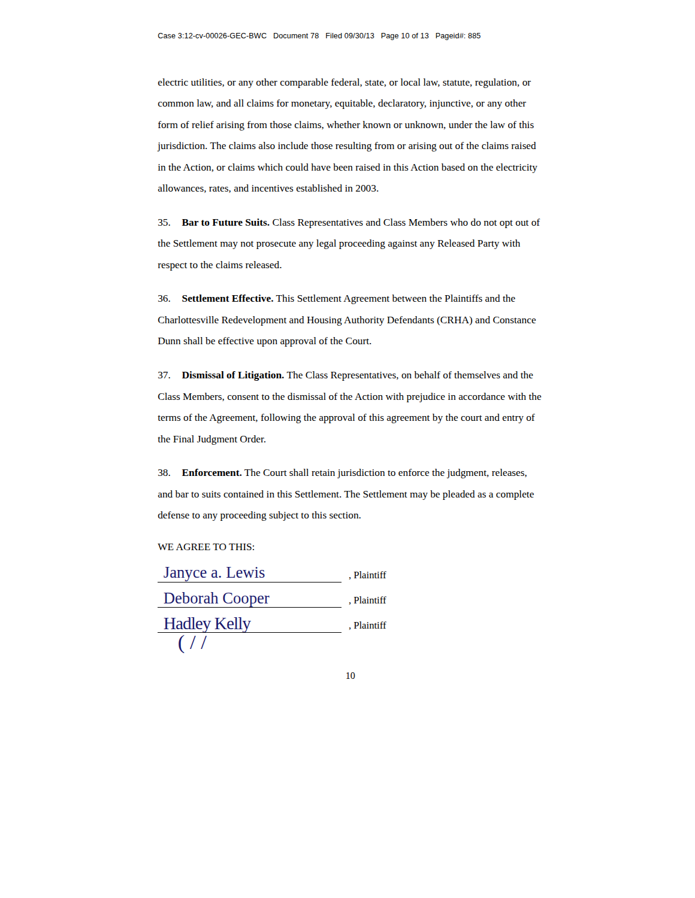Case 3:12-cv-00026-GEC-BWC Document 78 Filed 09/30/13 Page 10 of 13 Pageid#: 885
electric utilities, or any other comparable federal, state, or local law, statute, regulation, or common law, and all claims for monetary, equitable, declaratory, injunctive, or any other form of relief arising from those claims, whether known or unknown, under the law of this jurisdiction. The claims also include those resulting from or arising out of the claims raised in the Action, or claims which could have been raised in this Action based on the electricity allowances, rates, and incentives established in 2003.
35. Bar to Future Suits. Class Representatives and Class Members who do not opt out of the Settlement may not prosecute any legal proceeding against any Released Party with respect to the claims released.
36. Settlement Effective. This Settlement Agreement between the Plaintiffs and the Charlottesville Redevelopment and Housing Authority Defendants (CRHA) and Constance Dunn shall be effective upon approval of the Court.
37. Dismissal of Litigation. The Class Representatives, on behalf of themselves and the Class Members, consent to the dismissal of the Action with prejudice in accordance with the terms of the Agreement, following the approval of this agreement by the court and entry of the Final Judgment Order.
38. Enforcement. The Court shall retain jurisdiction to enforce the judgment, releases, and bar to suits contained in this Settlement. The Settlement may be pleaded as a complete defense to any proceeding subject to this section.
WE AGREE TO THIS:
Janyce a. Lewis, Plaintiff
Deborah Cooper, Plaintiff
Hadley Kelly, Plaintiff
( / /
10